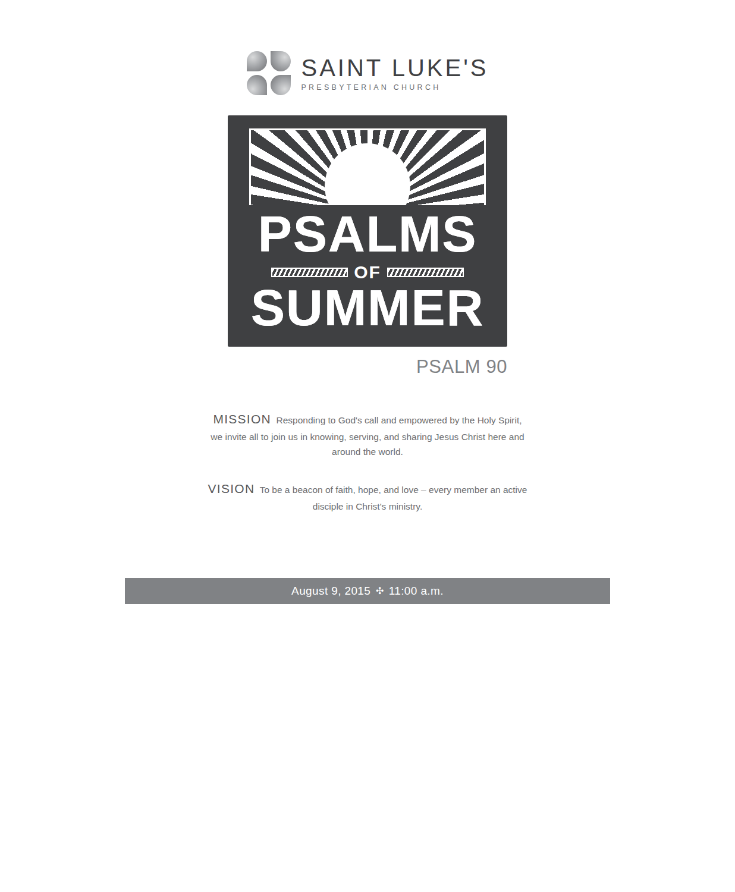SAINT LUKE'S
PRESBYTERIAN CHURCH
Psalms
OF
Summer
PSALM 90
MISSION Responding to God's call and empowered by the Holy Spirit, we invite all to join us in knowing, serving, and sharing Jesus Christ here and around the world.
VISION To be a beacon of faith, hope, and love – every member an active disciple in Christ's ministry.
August 9, 2015 ✣ 11:00 a.m.